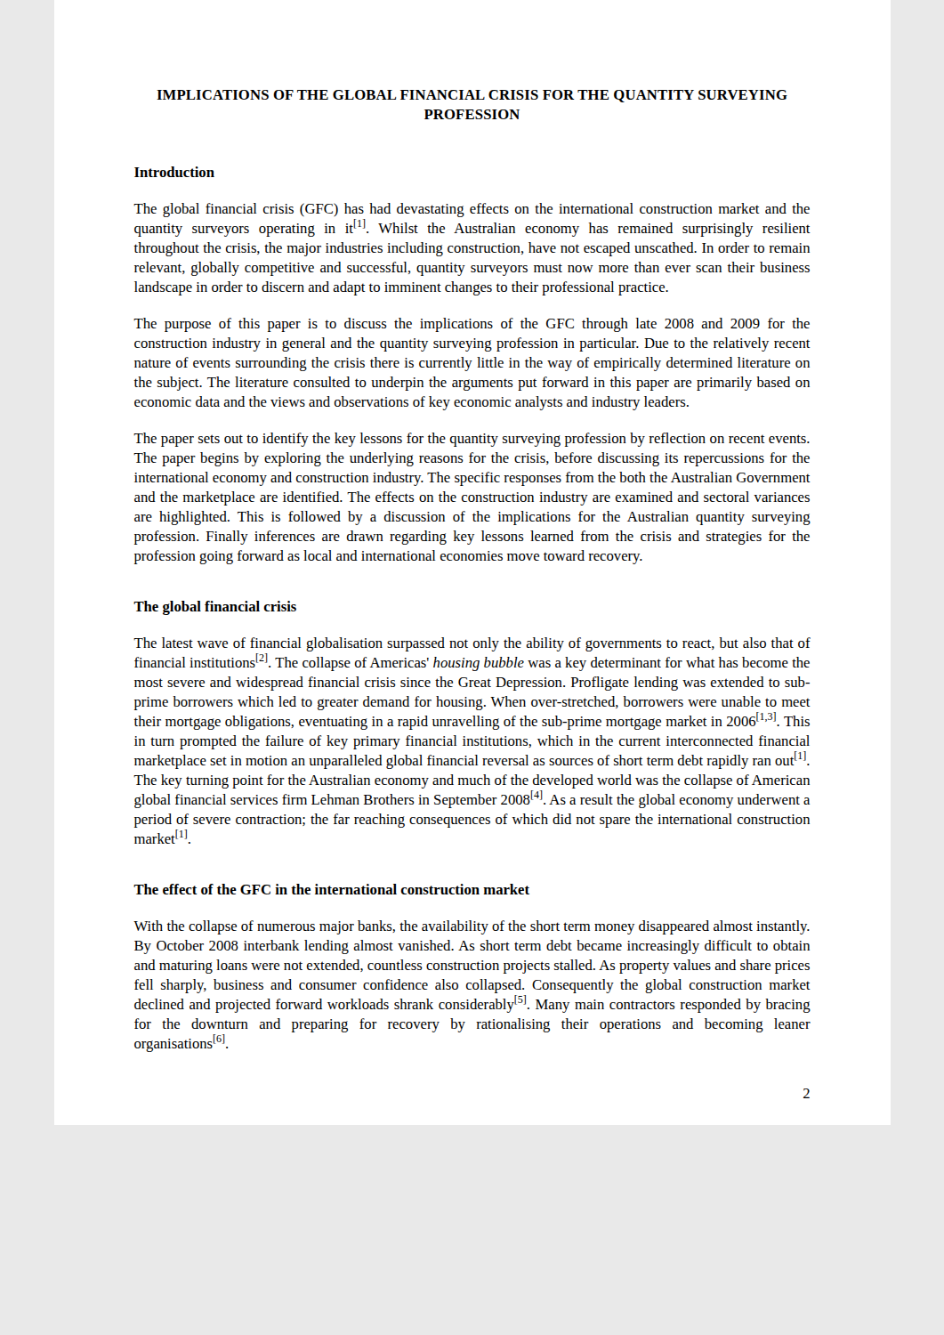Implications of the Global Financial Crisis for the Quantity Surveying Profession
Introduction
The global financial crisis (GFC) has had devastating effects on the international construction market and the quantity surveyors operating in it[1]. Whilst the Australian economy has remained surprisingly resilient throughout the crisis, the major industries including construction, have not escaped unscathed. In order to remain relevant, globally competitive and successful, quantity surveyors must now more than ever scan their business landscape in order to discern and adapt to imminent changes to their professional practice.
The purpose of this paper is to discuss the implications of the GFC through late 2008 and 2009 for the construction industry in general and the quantity surveying profession in particular. Due to the relatively recent nature of events surrounding the crisis there is currently little in the way of empirically determined literature on the subject. The literature consulted to underpin the arguments put forward in this paper are primarily based on economic data and the views and observations of key economic analysts and industry leaders.
The paper sets out to identify the key lessons for the quantity surveying profession by reflection on recent events. The paper begins by exploring the underlying reasons for the crisis, before discussing its repercussions for the international economy and construction industry. The specific responses from the both the Australian Government and the marketplace are identified. The effects on the construction industry are examined and sectoral variances are highlighted. This is followed by a discussion of the implications for the Australian quantity surveying profession. Finally inferences are drawn regarding key lessons learned from the crisis and strategies for the profession going forward as local and international economies move toward recovery.
The global financial crisis
The latest wave of financial globalisation surpassed not only the ability of governments to react, but also that of financial institutions[2]. The collapse of Americas' housing bubble was a key determinant for what has become the most severe and widespread financial crisis since the Great Depression. Profligate lending was extended to sub-prime borrowers which led to greater demand for housing. When over-stretched, borrowers were unable to meet their mortgage obligations, eventuating in a rapid unravelling of the sub-prime mortgage market in 2006[1,3]. This in turn prompted the failure of key primary financial institutions, which in the current interconnected financial marketplace set in motion an unparalleled global financial reversal as sources of short term debt rapidly ran out[1]. The key turning point for the Australian economy and much of the developed world was the collapse of American global financial services firm Lehman Brothers in September 2008[4]. As a result the global economy underwent a period of severe contraction; the far reaching consequences of which did not spare the international construction market[1].
The effect of the GFC in the international construction market
With the collapse of numerous major banks, the availability of the short term money disappeared almost instantly. By October 2008 interbank lending almost vanished. As short term debt became increasingly difficult to obtain and maturing loans were not extended, countless construction projects stalled. As property values and share prices fell sharply, business and consumer confidence also collapsed. Consequently the global construction market declined and projected forward workloads shrank considerably[5]. Many main contractors responded by bracing for the downturn and preparing for recovery by rationalising their operations and becoming leaner organisations[6].
2